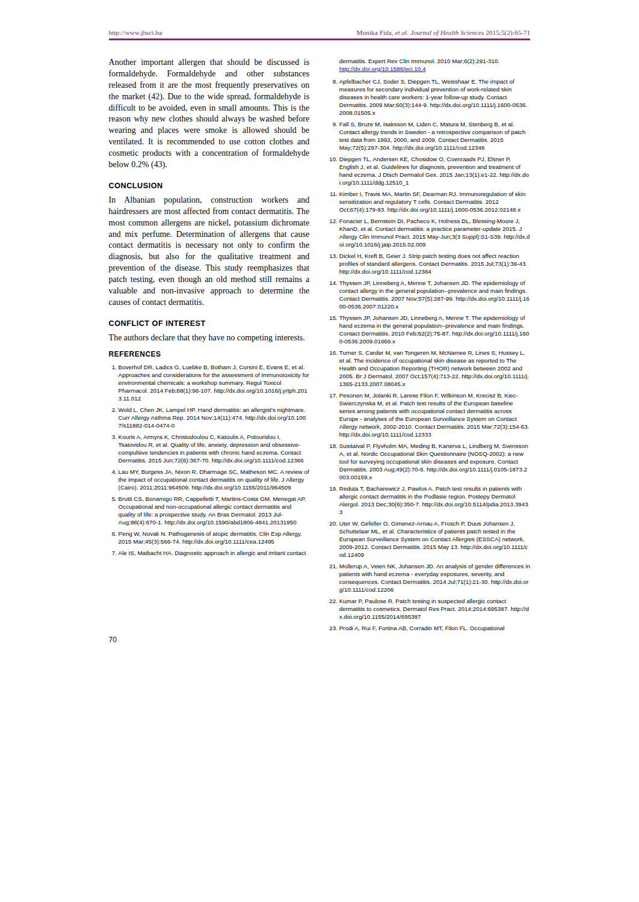http://www.jhsci.ba
Monika Fida, et al. Journal of Health Sciences 2015;5(2):65-71
Another important allergen that should be discussed is formaldehyde. Formaldehyde and other substances released from it are the most frequently preservatives on the market (42). Due to the wide spread, formaldehyde is difficult to be avoided, even in small amounts. This is the reason why new clothes should always be washed before wearing and places were smoke is allowed should be ventilated. It is recommended to use cotton clothes and cosmetic products with a concentration of formaldehyde below 0.2% (43).
Conclusion
In Albanian population, construction workers and hairdressers are most affected from contact dermatitis. The most common allergens are nickel, potassium dichromate and mix perfume. Determination of allergens that cause contact dermatitis is necessary not only to confirm the diagnosis, but also for the qualitative treatment and prevention of the disease. This study reemphasizes that patch testing, even though an old method still remains a valuable and non-invasive approach to determine the causes of contact dermatitis.
Conflict of interest
The authors declare that they have no competing interests.
References
Boverhof DR, Ladics G, Luebke B, Botham J, Corsini E, Evans E, et al. Approaches and considerations for the assessment of immunotoxicity for environmental chemicals: a workshop summary. Regul Toxicol Pharmacol. 2014 Feb;68(1):96-107. http://dx.doi.org/10.1016/j.yrtph.2013.11.012
Wold L, Chen JK, Lampel HP. Hand dermatitis: an allergist's nightmare. Curr Allergy Asthma Rep. 2014 Nov;14(11):474. http://dx.doi.org/10.1007/s11882-014-0474-0
Kouris A, Armyra K, Christodoulou C, Katoulis A, Potouridou I, Tsatovidou R, et al. Quality of life, anxiety, depression and obsessive-compulsive tendencies in patients with chronic hand eczema. Contact Dermatitis. 2015 Jun;72(6):367-70. http://dx.doi.org/10.1111/cod.12366
Lau MY, Burgess JA, Nixon R, Dharmage SC, Matheson MC. A review of the impact of occupational contact dermatitis on quality of life. J Allergy (Cairo). 2011;2011:964509. http://dx.doi.org/10.1155/2011/964509
Brutti CS, Bonamigo RR, Cappelletti T, Martins-Costa GM, Menegat AP. Occupational and non-occupational allergic contact dermatitis and quality of life: a prospective study. An Bras Dermatol. 2013 Jul-Aug;88(4):670-1. http://dx.doi.org/10.1590/abd1806-4841.20131950
Peng W, Novak N. Pathogenesis of atopic dermatitis. Clin Exp Allergy. 2015 Mar;45(3):566-74. http://dx.doi.org/10.1111/cea.12495
Ale IS, Maibacht HA. Diagnostic approach in allergic and irritant contact
dermatitis. Expert Rev Clin Immunol. 2010 Mar;6(2):291-310. http://dx.doi.org/10.1586/eci.10.4
Apfelbacher CJ, Soder S, Diepgen TL, Weisshaar E. The impact of measures for secondary individual prevention of work-related skin diseases in health care workers: 1-year follow-up study. Contact Dermatitis. 2009 Mar;60(3):144-9. http://dx.doi.org/10.1111/j.1600-0536.2008.01505.x
Fall S, Bruze M, Isaksson M, Liden C, Matura M, Stenberg B, et al. Contact allergy trends in Sweden - a retrospective comparison of patch test data from 1992, 2000, and 2009. Contact Dermatitis. 2015 May;72(5):297-304. http://dx.doi.org/10.1111/cod.12346
Diepgen TL, Andersen KE, Chosidow O, Coenraads PJ, Elsner P, English J, et al. Guidelines for diagnosis, prevention and treatment of hand eczema. J Dtsch Dermatol Ges. 2015 Jan;13(1):e1-22. http://dx.doi.org/10.1111/ddg.12510_1
Kimber I, Travis MA, Martin SF, Dearman RJ. Immunoregulation of skin sensitization and regulatory T cells. Contact Dermatitis. 2012 Oct;67(4):179-83. http://dx.doi.org/10.1111/j.1600-0536.2012.02148.x
Fonacier L, Bernstein DI, Pacheco K, Holness DL, Blessing-Moore J, KhanD, et al. Contact dermatitis: a practice parameter-update 2015. J Allergy Clin Immunol Pract. 2015 May-Jun;3(3 Suppl):S1-S39. http://dx.doi.org/10.1016/j.jaip.2015.02.009
Dickel H, Kreft B, Geier J. Strip patch testing does not affect reaction profiles of standard allergens. Contact Dermatitis. 2015 Jul;73(1):36-43. http://dx.doi.org/10.1111/cod.12384
Thyssen JP, Linneberg A, Menne T, Johansen JD. The epidemiology of contact allergy in the general population--prevalence and main findings. Contact Dermatitis. 2007 Nov;57(5):287-99. http://dx.doi.org/10.1111/j.1600-0536.2007.01220.x
Thyssen JP, Johansen JD, Linneberg A, Menne T. The epidemiology of hand eczema in the general population--prevalence and main findings. Contact Dermatitis. 2010 Feb;62(2):75-87. http://dx.doi.org/10.1111/j.1600-0536.2009.01669.x
Turner S, Carder M, van Tongeren M, McNamee R, Lines S, Hussey L, et al. The incidence of occupational skin disease as reported to The Health and Occupation Reporting (THOR) network between 2002 and 2005. Br J Dermatol. 2007 Oct;157(4):713-22. http://dx.doi.org/10.1111/j.1365-2133.2007.08045.x
Pesonen M, Jolanki R, Larese Filon F, Wilkinson M, Krecisz B, Kiec-Swierczynska M, et al. Patch test results of the European baseline series among patients with occupational contact dermatitis across Europe - analyses of the European Surveillance System on Contact Allergy network, 2002-2010. Contact Dermatitis. 2015 Mar;72(3):154-63. http://dx.doi.org/10.1111/cod.12333
Susitaival P, Flyvholm MA, Meding B, Kanerva L, Lindberg M, Svensson A, et al. Nordic Occupational Skin Questionnaire (NOSQ-2002): a new tool for surveying occupational skin diseases and exposure. Contact Dermatitis. 2003 Aug;49(2):70-6. http://dx.doi.org/10.1111/j.0105-1873.2003.00159.x
Reduta T, Bacharewicz J, Pawlos A. Patch test results in patients with allergic contact dermatitis in the Podlasie region. Postepy Dermatol Alergol. 2013 Dec;30(6):350-7. http://dx.doi.org/10.5114/pdia.2013.39433
Uter W, Gefeller O, Gimenez-Arnau A, Frosch P, Duus Johansen J, Schuttelaar ML, et al. Characteristics of patients patch tested in the European Surveillance System on Contact Allergies (ESSCA) network, 2009-2012. Contact Dermatitis. 2015 May 13. http://dx.doi.org/10.1111/cod.12409
Mollerup A, Veien NK, Johansen JD. An analysis of gender differences in patients with hand eczema - everyday exposures, severity, and consequences. Contact Dermatitis. 2014 Jul;71(1):21-30. http://dx.doi.org/10.1111/cod.12206
Kumar P, Paulose R. Patch testing in suspected allergic contact dermatitis to cosmetics. Dermatol Res Pract. 2014;2014:695387. http://dx.doi.org/10.1155/2014/695387
Prodi A, Rui F, Fortina AB, Corradin MT, Filon FL. Occupational
70